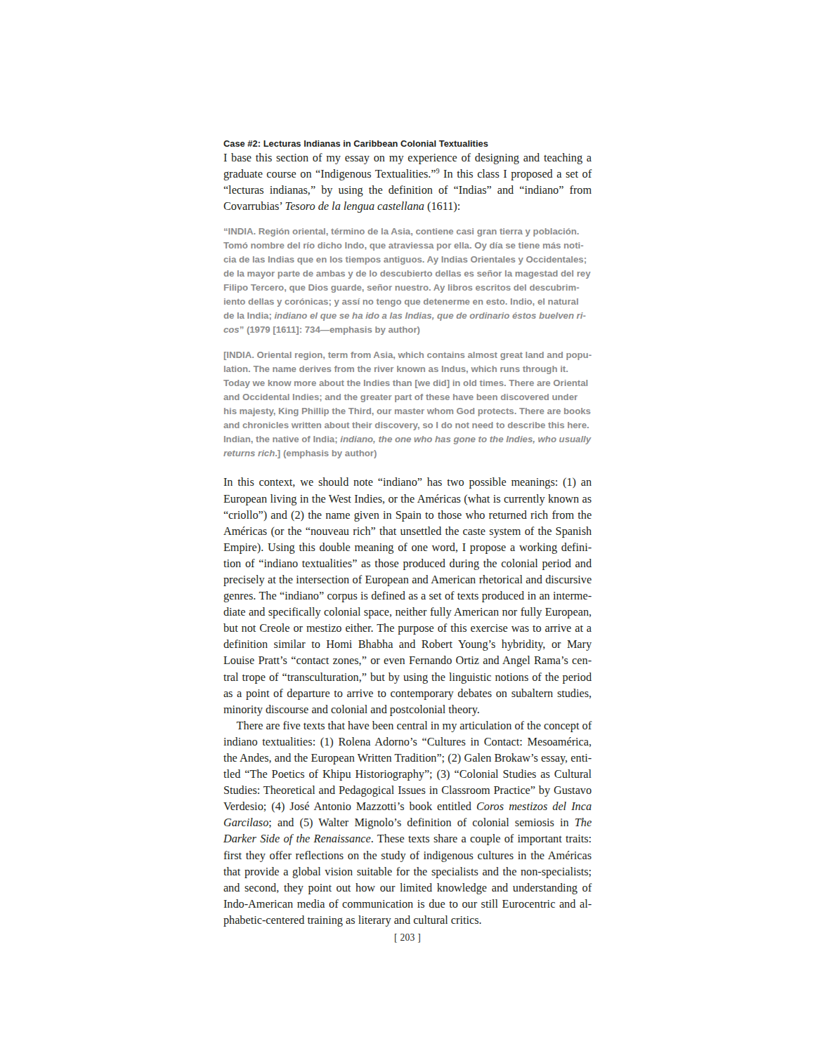Case #2: Lecturas Indianas in Caribbean Colonial Textualities
I base this section of my essay on my experience of designing and teaching a graduate course on “Indigenous Textualities.”9 In this class I proposed a set of “lecturas indianas,” by using the definition of “Indias” and “indiano” from Covarrubias’ Tesoro de la lengua castellana (1611):
“INDIA. Región oriental, término de la Asia, contiene casi gran tierra y población. Tomó nombre del río dicho Indo, que atraviessa por ella. Oy día se tiene más noticia de las Indias que en los tiempos antiguos. Ay Indias Orientales y Occidentales; de la mayor parte de ambas y de lo descubierto dellas es señor la magestad del rey Filipo Tercero, que Dios guarde, señor nuestro. Ay libros escritos del descubrimiento dellas y corónicas; y assí no tengo que detenerme en esto. Indio, el natural de la India; indiano el que se ha ido a las Indias, que de ordinario éstos buelven ricos” (1979 [1611]: 734—emphasis by author)
[INDIA. Oriental region, term from Asia, which contains almost great land and population. The name derives from the river known as Indus, which runs through it. Today we know more about the Indies than [we did] in old times. There are Oriental and Occidental Indies; and the greater part of these have been discovered under his majesty, King Phillip the Third, our master whom God protects. There are books and chronicles written about their discovery, so I do not need to describe this here. Indian, the native of India; indiano, the one who has gone to the Indies, who usually returns rich.] (emphasis by author)
In this context, we should note “indiano” has two possible meanings: (1) an European living in the West Indies, or the Américas (what is currently known as “criollo”) and (2) the name given in Spain to those who returned rich from the Américas (or the “nouveau rich” that unsettled the caste system of the Spanish Empire). Using this double meaning of one word, I propose a working definition of “indiano textualities” as those produced during the colonial period and precisely at the intersection of European and American rhetorical and discursive genres. The “indiano” corpus is defined as a set of texts produced in an intermediate and specifically colonial space, neither fully American nor fully European, but not Creole or mestizo either. The purpose of this exercise was to arrive at a definition similar to Homi Bhabha and Robert Young’s hybridity, or Mary Louise Pratt’s “contact zones,” or even Fernando Ortiz and Angel Rama’s central trope of “transculturation,” but by using the linguistic notions of the period as a point of departure to arrive to contemporary debates on subaltern studies, minority discourse and colonial and postcolonial theory.
There are five texts that have been central in my articulation of the concept of indiano textualities: (1) Rolena Adorno’s “Cultures in Contact: Mesoamérica, the Andes, and the European Written Tradition”; (2) Galen Brokaw’s essay, entitled “The Poetics of Khipu Historiography”; (3) “Colonial Studies as Cultural Studies: Theoretical and Pedagogical Issues in Classroom Practice” by Gustavo Verdesio; (4) José Antonio Mazzotti’s book entitled Coros mestizos del Inca Garcilaso; and (5) Walter Mignolo’s definition of colonial semiosis in The Darker Side of the Renaissance. These texts share a couple of important traits: first they offer reflections on the study of indigenous cultures in the Américas that provide a global vision suitable for the specialists and the non-specialists; and second, they point out how our limited knowledge and understanding of Indo-American media of communication is due to our still Eurocentric and alphabetic-centered training as literary and cultural critics.
[ 203 ]